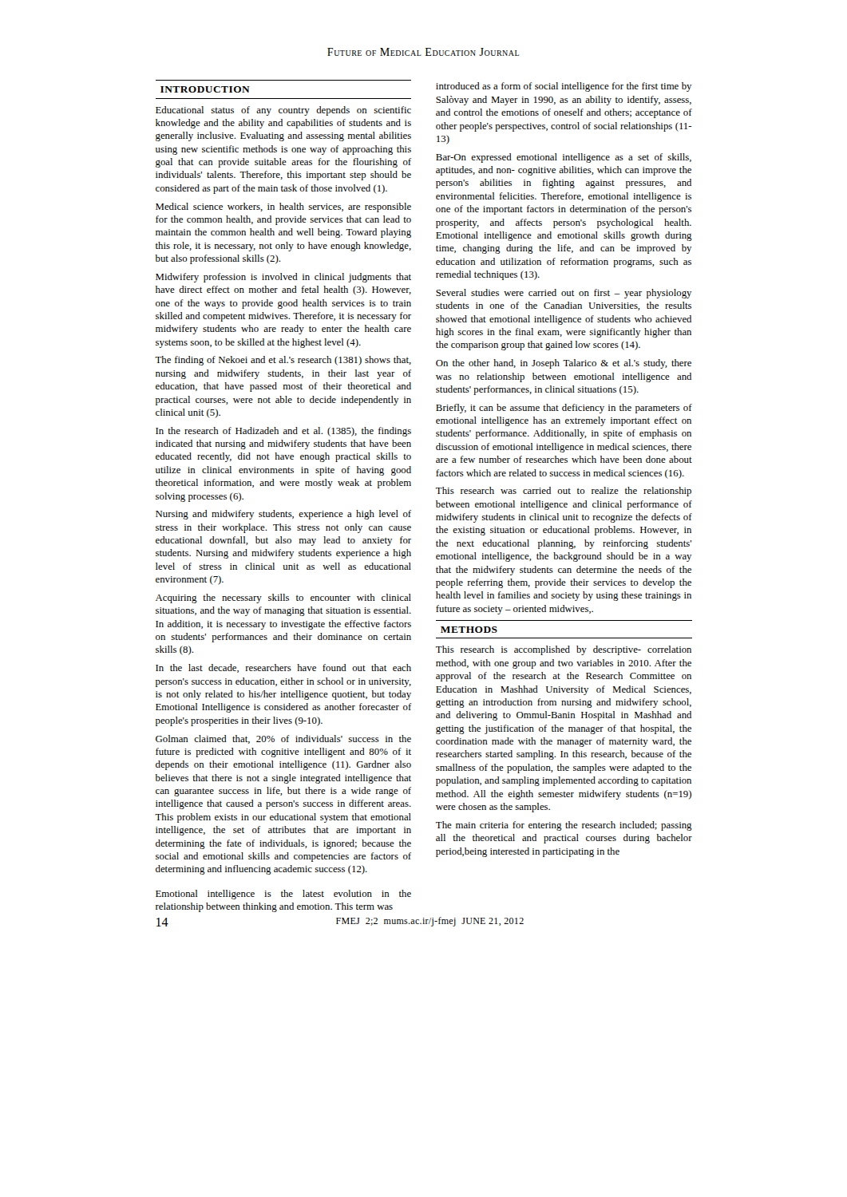Future of Medical Education Journal
INTRODUCTION
Educational status of any country depends on scientific knowledge and the ability and capabilities of students and is generally inclusive. Evaluating and assessing mental abilities using new scientific methods is one way of approaching this goal that can provide suitable areas for the flourishing of individuals' talents. Therefore, this important step should be considered as part of the main task of those involved (1).
Medical science workers, in health services, are responsible for the common health, and provide services that can lead to maintain the common health and well being. Toward playing this role, it is necessary, not only to have enough knowledge, but also professional skills (2).
Midwifery profession is involved in clinical judgments that have direct effect on mother and fetal health (3). However, one of the ways to provide good health services is to train skilled and competent midwives. Therefore, it is necessary for midwifery students who are ready to enter the health care systems soon, to be skilled at the highest level (4).
The finding of Nekoei and et al.'s research (1381) shows that, nursing and midwifery students, in their last year of education, that have passed most of their theoretical and practical courses, were not able to decide independently in clinical unit (5).
In the research of Hadizadeh and et al. (1385), the findings indicated that nursing and midwifery students that have been educated recently, did not have enough practical skills to utilize in clinical environments in spite of having good theoretical information, and were mostly weak at problem solving processes (6).
Nursing and midwifery students, experience a high level of stress in their workplace. This stress not only can cause educational downfall, but also may lead to anxiety for students. Nursing and midwifery students experience a high level of stress in clinical unit as well as educational environment (7).
Acquiring the necessary skills to encounter with clinical situations, and the way of managing that situation is essential. In addition, it is necessary to investigate the effective factors on students' performances and their dominance on certain skills (8).
In the last decade, researchers have found out that each person's success in education, either in school or in university, is not only related to his/her intelligence quotient, but today Emotional Intelligence is considered as another forecaster of people's prosperities in their lives (9-10).
Golman claimed that, 20% of individuals' success in the future is predicted with cognitive intelligent and 80% of it depends on their emotional intelligence (11). Gardner also believes that there is not a single integrated intelligence that can guarantee success in life, but there is a wide range of intelligence that caused a person's success in different areas. This problem exists in our educational system that emotional intelligence, the set of attributes that are important in determining the fate of individuals, is ignored; because the social and emotional skills and competencies are factors of determining and influencing academic success (12).
Emotional intelligence is the latest evolution in the relationship between thinking and emotion. This term was
introduced as a form of social intelligence for the first time by Salòvay and Mayer in 1990, as an ability to identify, assess, and control the emotions of oneself and others; acceptance of other people's perspectives, control of social relationships (11-13)
Bar-On expressed emotional intelligence as a set of skills, aptitudes, and non- cognitive abilities, which can improve the person's abilities in fighting against pressures, and environmental felicities. Therefore, emotional intelligence is one of the important factors in determination of the person's prosperity, and affects person's psychological health. Emotional intelligence and emotional skills growth during time, changing during the life, and can be improved by education and utilization of reformation programs, such as remedial techniques (13).
Several studies were carried out on first – year physiology students in one of the Canadian Universities, the results showed that emotional intelligence of students who achieved high scores in the final exam, were significantly higher than the comparison group that gained low scores (14).
On the other hand, in Joseph Talarico & et al.'s study, there was no relationship between emotional intelligence and students' performances, in clinical situations (15).
Briefly, it can be assume that deficiency in the parameters of emotional intelligence has an extremely important effect on students' performance. Additionally, in spite of emphasis on discussion of emotional intelligence in medical sciences, there are a few number of researches which have been done about factors which are related to success in medical sciences (16).
This research was carried out to realize the relationship between emotional intelligence and clinical performance of midwifery students in clinical unit to recognize the defects of the existing situation or educational problems. However, in the next educational planning, by reinforcing students' emotional intelligence, the background should be in a way that the midwifery students can determine the needs of the people referring them, provide their services to develop the health level in families and society by using these trainings in future as society – oriented midwives,.
METHODS
This research is accomplished by descriptive- correlation method, with one group and two variables in 2010. After the approval of the research at the Research Committee on Education in Mashhad University of Medical Sciences, getting an introduction from nursing and midwifery school, and delivering to Ommul-Banin Hospital in Mashhad and getting the justification of the manager of that hospital, the coordination made with the manager of maternity ward, the researchers started sampling. In this research, because of the smallness of the population, the samples were adapted to the population, and sampling implemented according to capitation method. All the eighth semester midwifery students (n=19) were chosen as the samples.
The main criteria for entering the research included; passing all the theoretical and practical courses during bachelor period,being interested in participating in the
14
FMEJ 2;2 mums.ac.ir/j-fmej JUNE 21, 2012